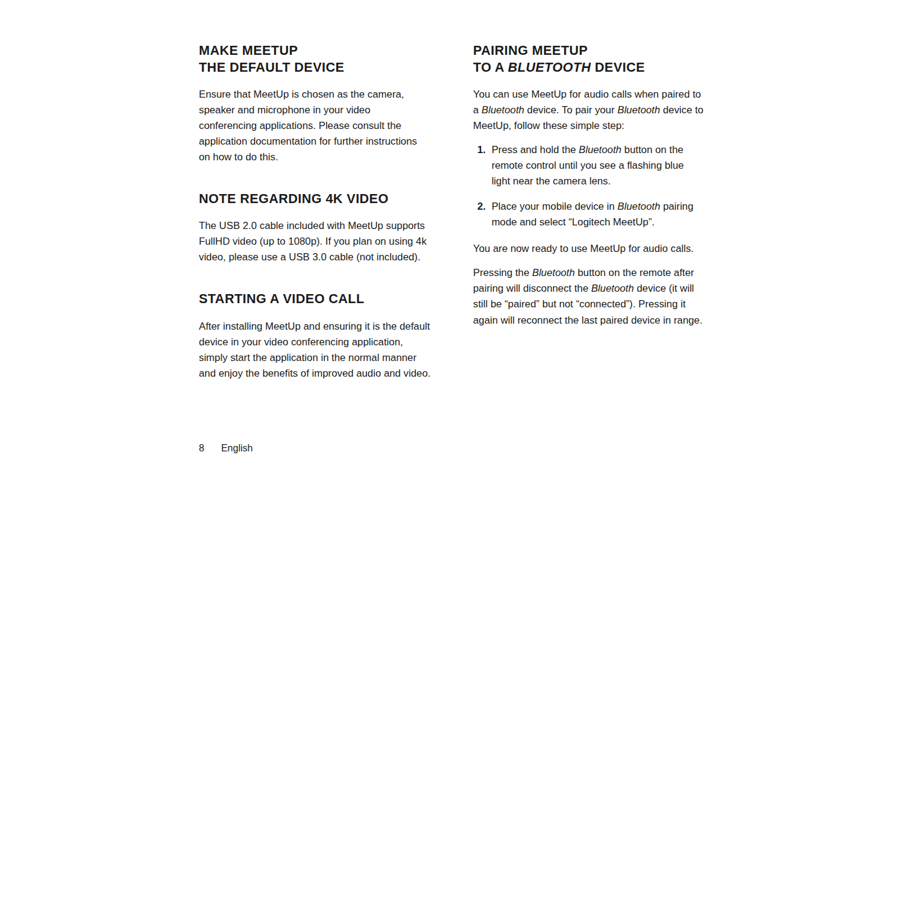Make MeetUp
the default device
Ensure that MeetUp is chosen as the camera, speaker and microphone in your video conferencing applications. Please consult the application documentation for further instructions on how to do this.
Note regarding 4K video
The USB 2.0 cable included with MeetUp supports FullHD video (up to 1080p). If you plan on using 4k video, please use a USB 3.0 cable (not included).
Starting a video call
After installing MeetUp and ensuring it is the default device in your video conferencing application, simply start the application in the normal manner and enjoy the benefits of improved audio and video.
Pairing MeetUp
to a Bluetooth device
You can use MeetUp for audio calls when paired to a Bluetooth device. To pair your Bluetooth device to MeetUp, follow these simple step:
Press and hold the Bluetooth button on the remote control until you see a flashing blue light near the camera lens.
Place your mobile device in Bluetooth pairing mode and select “Logitech MeetUp”.
You are now ready to use MeetUp for audio calls.
Pressing the Bluetooth button on the remote after pairing will disconnect the Bluetooth device (it will still be “paired” but not “connected”). Pressing it again will reconnect the last paired device in range.
8 English